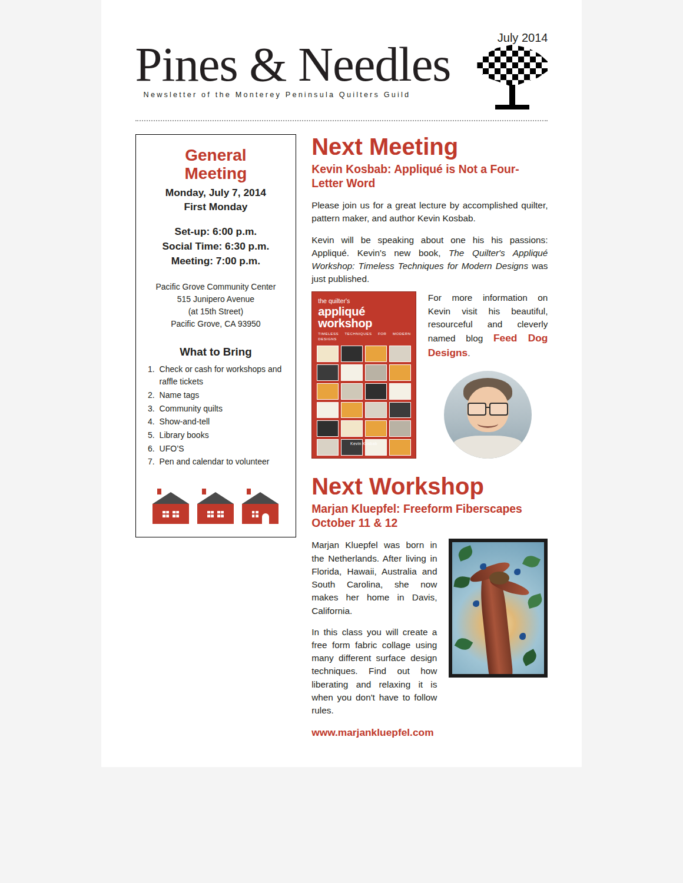July 2014
Pines & Needles
Newsletter of the Monterey Peninsula Quilters Guild
General
Meeting
Monday, July 7, 2014
First Monday
Set-up: 6:00 p.m.
Social Time: 6:30 p.m.
Meeting: 7:00 p.m.
Pacific Grove Community Center
515 Junipero Avenue
(at 15th Street)
Pacific Grove, CA 93950
What to Bring
Check or cash for workshops and raffle tickets
Name tags
Community quilts
Show-and-tell
Library books
UFO’S
Pen and calendar to volunteer
Next Meeting
Kevin Kosbab: Appliqué is Not a Four-Letter Word
Please join us for a great lecture by accomplished quilter, pattern maker, and author Kevin Kosbab.
Kevin will be speaking about one his his passions: Appliqué. Kevin's new book, The Quilter's Appliqué Workshop: Timeless Techniques for Modern Designs was just published.
the quilter's
appliqué
workshop
TIMELESS TECHNIQUES FOR MODERN DESIGNS
Kevin Kosbab
For more information on Kevin visit his beautiful, resourceful and cleverly named blog Feed Dog Designs.
Next Workshop
Marjan Kluepfel: Freeform Fiberscapes
October 11 & 12
Marjan Kluepfel was born in the Netherlands. After living in Florida, Hawaii, Australia and South Carolina, she now makes her home in Davis, California.
In this class you will create a free form fabric collage using many different surface design techniques. Find out how liberating and relaxing it is when you don't have to follow rules.
www.marjankluepfel.com